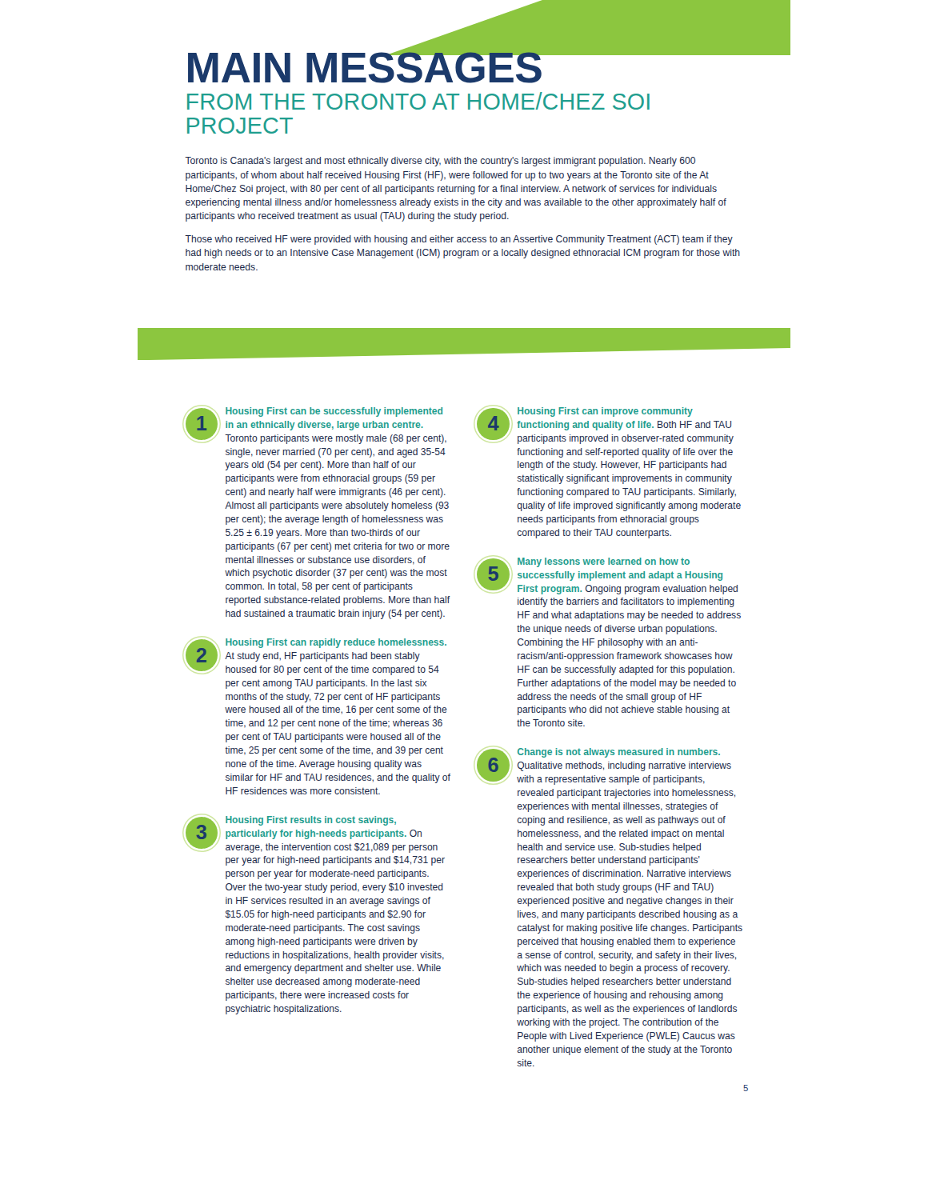Main Messages
From the Toronto At Home/Chez Soi Project
Toronto is Canada's largest and most ethnically diverse city, with the country's largest immigrant population. Nearly 600 participants, of whom about half received Housing First (HF), were followed for up to two years at the Toronto site of the At Home/Chez Soi project, with 80 per cent of all participants returning for a final interview. A network of services for individuals experiencing mental illness and/or homelessness already exists in the city and was available to the other approximately half of participants who received treatment as usual (TAU) during the study period.
Those who received HF were provided with housing and either access to an Assertive Community Treatment (ACT) team if they had high needs or to an Intensive Case Management (ICM) program or a locally designed ethnoracial ICM program for those with moderate needs.
1
Housing First can be successfully implemented in an ethnically diverse, large urban centre. Toronto participants were mostly male (68 per cent), single, never married (70 per cent), and aged 35-54 years old (54 per cent). More than half of our participants were from ethnoracial groups (59 per cent) and nearly half were immigrants (46 per cent). Almost all participants were absolutely homeless (93 per cent); the average length of homelessness was 5.25 ± 6.19 years. More than two-thirds of our participants (67 per cent) met criteria for two or more mental illnesses or substance use disorders, of which psychotic disorder (37 per cent) was the most common. In total, 58 per cent of participants reported substance-related problems. More than half had sustained a traumatic brain injury (54 per cent).
2
Housing First can rapidly reduce homelessness. At study end, HF participants had been stably housed for 80 per cent of the time compared to 54 per cent among TAU participants. In the last six months of the study, 72 per cent of HF participants were housed all of the time, 16 per cent some of the time, and 12 per cent none of the time; whereas 36 per cent of TAU participants were housed all of the time, 25 per cent some of the time, and 39 per cent none of the time. Average housing quality was similar for HF and TAU residences, and the quality of HF residences was more consistent.
3
Housing First results in cost savings, particularly for high-needs participants. On average, the intervention cost $21,089 per person per year for high-need participants and $14,731 per person per year for moderate-need participants. Over the two-year study period, every $10 invested in HF services resulted in an average savings of $15.05 for high-need participants and $2.90 for moderate-need participants. The cost savings among high-need participants were driven by reductions in hospitalizations, health provider visits, and emergency department and shelter use. While shelter use decreased among moderate-need participants, there were increased costs for psychiatric hospitalizations.
4
Housing First can improve community functioning and quality of life. Both HF and TAU participants improved in observer-rated community functioning and self-reported quality of life over the length of the study. However, HF participants had statistically significant improvements in community functioning compared to TAU participants. Similarly, quality of life improved significantly among moderate needs participants from ethnoracial groups compared to their TAU counterparts.
5
Many lessons were learned on how to successfully implement and adapt a Housing First program. Ongoing program evaluation helped identify the barriers and facilitators to implementing HF and what adaptations may be needed to address the unique needs of diverse urban populations. Combining the HF philosophy with an anti-racism/anti-oppression framework showcases how HF can be successfully adapted for this population. Further adaptations of the model may be needed to address the needs of the small group of HF participants who did not achieve stable housing at the Toronto site.
6
Change is not always measured in numbers. Qualitative methods, including narrative interviews with a representative sample of participants, revealed participant trajectories into homelessness, experiences with mental illnesses, strategies of coping and resilience, as well as pathways out of homelessness, and the related impact on mental health and service use. Sub-studies helped researchers better understand participants' experiences of discrimination. Narrative interviews revealed that both study groups (HF and TAU) experienced positive and negative changes in their lives, and many participants described housing as a catalyst for making positive life changes. Participants perceived that housing enabled them to experience a sense of control, security, and safety in their lives, which was needed to begin a process of recovery. Sub-studies helped researchers better understand the experience of housing and rehousing among participants, as well as the experiences of landlords working with the project. The contribution of the People with Lived Experience (PWLE) Caucus was another unique element of the study at the Toronto site.
5